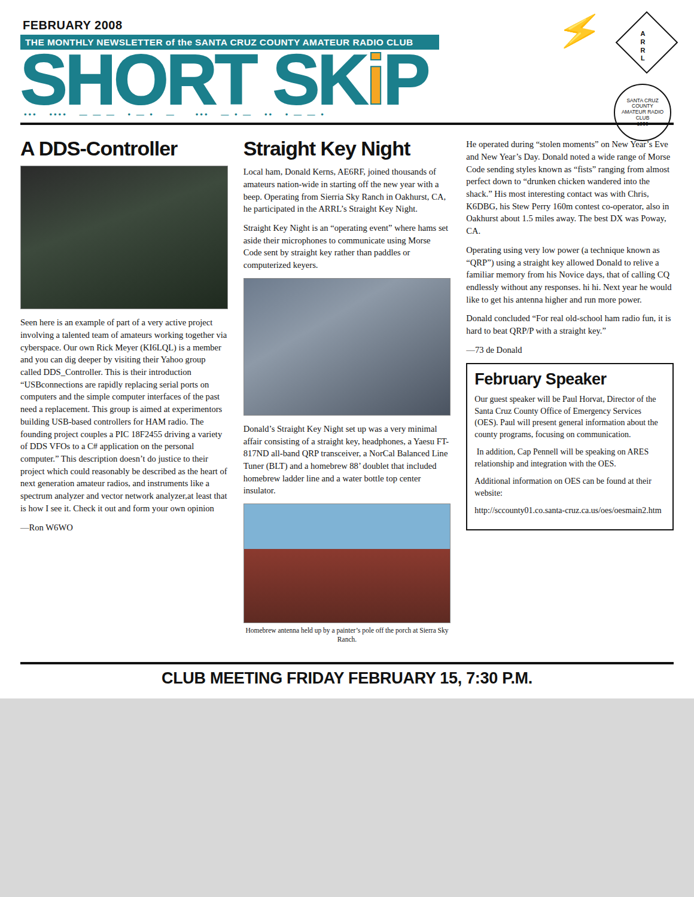⚡
A
R
R
L
SANTA CRUZ COUNTY
AMATEUR RADIO CLUB
1936
FEBRUARY 2008
THE MONTHLY NEWSLETTER of the SANTA CRUZ COUNTY AMATEUR RADIO CLUB
SHORT SKi P
••• •••• — — — • — • — ••• — • — •• • — — •
A DDS-Controller
Seen here is an example of part of a very active project involving a talented team of amateurs working together via cyberspace. Our own Rick Meyer (KI6LQL) is a member and you can dig deeper by visiting their Yahoo group called DDS_Controller. This is their introduction “USBconnections are rapidly replacing serial ports on computers and the simple computer interfaces of the past need a replacement. This group is aimed at experimentors building USB-based controllers for HAM radio. The founding project couples a PIC 18F2455 driving a variety of DDS VFOs to a C# application on the personal computer.” This description doesn’t do justice to their project which could reasonably be described as the heart of next generation amateur radios, and instruments like a spectrum analyzer and vector network analyzer,at least that is how I see it. Check it out and form your own opinion
—Ron W6WO
Straight Key Night
Local ham, Donald Kerns, AE6RF, joined thousands of amateurs nation-wide in starting off the new year with a beep. Operating from Sierria Sky Ranch in Oakhurst, CA, he participated in the ARRL’s Straight Key Night.
Straight Key Night is an “operating event” where hams set aside their microphones to communicate using Morse Code sent by straight key rather than paddles or computerized keyers.
Donald’s Straight Key Night set up was a very minimal affair consisting of a straight key, headphones, a Yaesu FT-817ND all-band QRP transceiver, a NorCal Balanced Line Tuner (BLT) and a homebrew 88’ doublet that included homebrew ladder line and a water bottle top center insulator.
Homebrew antenna held up by a painter’s pole off the porch at Sierra Sky Ranch.
He operated during “stolen moments” on New Year’s Eve and New Year’s Day. Donald noted a wide range of Morse Code sending styles known as “fists” ranging from almost perfect down to “drunken chicken wandered into the shack.” His most interesting contact was with Chris, K6DBG, his Stew Perry 160m contest co-operator, also in Oakhurst about 1.5 miles away. The best DX was Poway, CA.
Operating using very low power (a technique known as “QRP”) using a straight key allowed Donald to relive a familiar memory from his Novice days, that of calling CQ endlessly without any responses. hi hi. Next year he would like to get his antenna higher and run more power.
Donald concluded “For real old-school ham radio fun, it is hard to beat QRP/P with a straight key.”
—73 de Donald
February Speaker
Our guest speaker will be Paul Horvat, Director of the Santa Cruz County Office of Emergency Services (OES). Paul will present general information about the county programs, focusing on communication.
In addition, Cap Pennell will be speaking on ARES relationship and integration with the OES.
Additional information on OES can be found at their website:
http://sccounty01.co.santa-cruz.ca.us/oes/oesmain2.htm
CLUB MEETING FRIDAY FEBRUARY 15, 7:30 P.M.